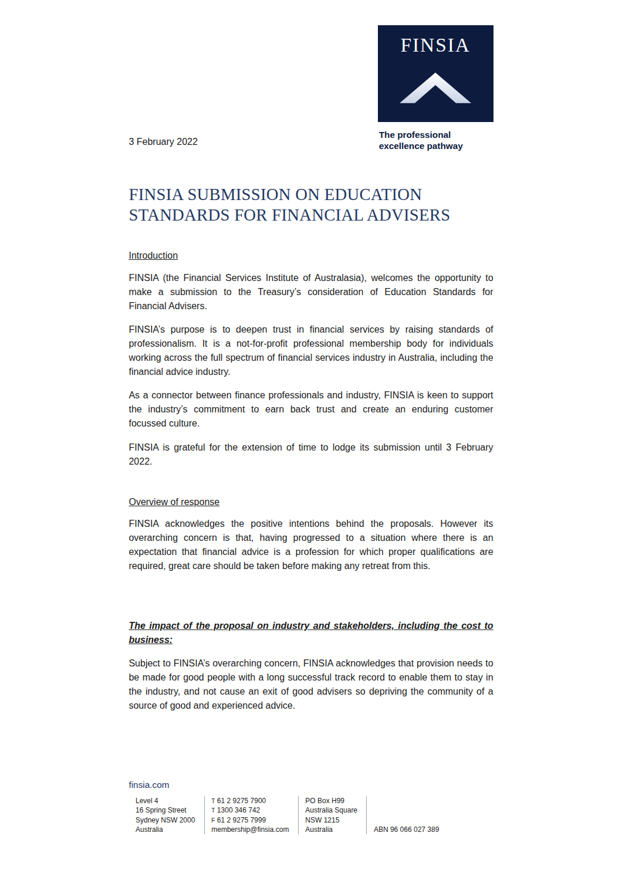FINSIA
The professional
excellence pathway
3 February 2022
FINSIA submission on education standards for financial advisers
Introduction
FINSIA (the Financial Services Institute of Australasia), welcomes the opportunity to make a submission to the Treasury’s consideration of Education Standards for Financial Advisers.
FINSIA’s purpose is to deepen trust in financial services by raising standards of professionalism. It is a not-for-profit professional membership body for individuals working across the full spectrum of financial services industry in Australia, including the financial advice industry.
As a connector between finance professionals and industry, FINSIA is keen to support the industry’s commitment to earn back trust and create an enduring customer focussed culture.
FINSIA is grateful for the extension of time to lodge its submission until 3 February 2022.
Overview of response
FINSIA acknowledges the positive intentions behind the proposals. However its overarching concern is that, having progressed to a situation where there is an expectation that financial advice is a profession for which proper qualifications are required, great care should be taken before making any retreat from this.
The impact of the proposal on industry and stakeholders, including the cost to business:
Subject to FINSIA’s overarching concern, FINSIA acknowledges that provision needs to be made for good people with a long successful track record to enable them to stay in the industry, and not cause an exit of good advisers so depriving the community of a source of good and experienced advice.
finsia.com
| Level 4 | T 61 2 9275 7900 | PO Box H99 | ABN 96 066 027 389 |
| 16 Spring Street | T 1300 346 742 | Australia Square |
| Sydney NSW 2000 | F 61 2 9275 7999 | NSW 1215 |
| Australia | membership@finsia.com | Australia |